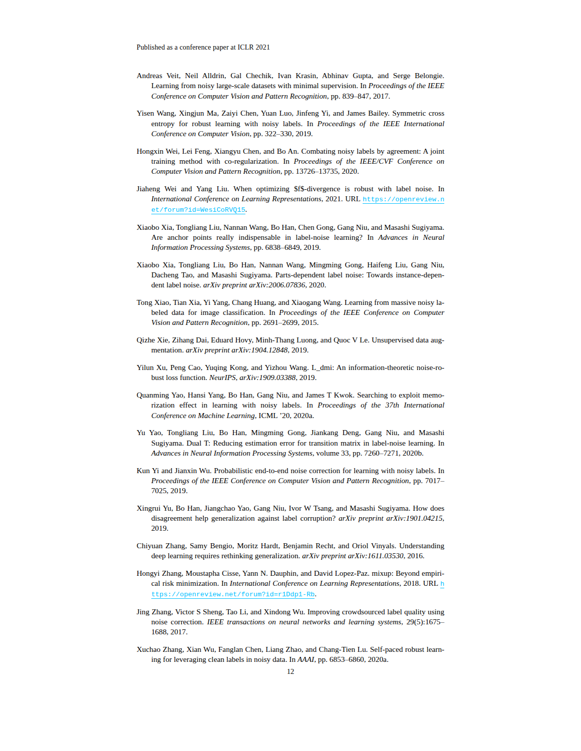Published as a conference paper at ICLR 2021
Andreas Veit, Neil Alldrin, Gal Chechik, Ivan Krasin, Abhinav Gupta, and Serge Belongie. Learning from noisy large-scale datasets with minimal supervision. In Proceedings of the IEEE Conference on Computer Vision and Pattern Recognition, pp. 839–847, 2017.
Yisen Wang, Xingjun Ma, Zaiyi Chen, Yuan Luo, Jinfeng Yi, and James Bailey. Symmetric cross entropy for robust learning with noisy labels. In Proceedings of the IEEE International Conference on Computer Vision, pp. 322–330, 2019.
Hongxin Wei, Lei Feng, Xiangyu Chen, and Bo An. Combating noisy labels by agreement: A joint training method with co-regularization. In Proceedings of the IEEE/CVF Conference on Computer Vision and Pattern Recognition, pp. 13726–13735, 2020.
Jiaheng Wei and Yang Liu. When optimizing $f$-divergence is robust with label noise. In International Conference on Learning Representations, 2021. URL https://openreview.net/forum?id=WesiCoRVQ15.
Xiaobo Xia, Tongliang Liu, Nannan Wang, Bo Han, Chen Gong, Gang Niu, and Masashi Sugiyama. Are anchor points really indispensable in label-noise learning? In Advances in Neural Information Processing Systems, pp. 6838–6849, 2019.
Xiaobo Xia, Tongliang Liu, Bo Han, Nannan Wang, Mingming Gong, Haifeng Liu, Gang Niu, Dacheng Tao, and Masashi Sugiyama. Parts-dependent label noise: Towards instance-dependent label noise. arXiv preprint arXiv:2006.07836, 2020.
Tong Xiao, Tian Xia, Yi Yang, Chang Huang, and Xiaogang Wang. Learning from massive noisy labeled data for image classification. In Proceedings of the IEEE Conference on Computer Vision and Pattern Recognition, pp. 2691–2699, 2015.
Qizhe Xie, Zihang Dai, Eduard Hovy, Minh-Thang Luong, and Quoc V Le. Unsupervised data augmentation. arXiv preprint arXiv:1904.12848, 2019.
Yilun Xu, Peng Cao, Yuqing Kong, and Yizhou Wang. L_dmi: An information-theoretic noise-robust loss function. NeurIPS, arXiv:1909.03388, 2019.
Quanming Yao, Hansi Yang, Bo Han, Gang Niu, and James T Kwok. Searching to exploit memorization effect in learning with noisy labels. In Proceedings of the 37th International Conference on Machine Learning, ICML ’20, 2020a.
Yu Yao, Tongliang Liu, Bo Han, Mingming Gong, Jiankang Deng, Gang Niu, and Masashi Sugiyama. Dual T: Reducing estimation error for transition matrix in label-noise learning. In Advances in Neural Information Processing Systems, volume 33, pp. 7260–7271, 2020b.
Kun Yi and Jianxin Wu. Probabilistic end-to-end noise correction for learning with noisy labels. In Proceedings of the IEEE Conference on Computer Vision and Pattern Recognition, pp. 7017–7025, 2019.
Xingrui Yu, Bo Han, Jiangchao Yao, Gang Niu, Ivor W Tsang, and Masashi Sugiyama. How does disagreement help generalization against label corruption? arXiv preprint arXiv:1901.04215, 2019.
Chiyuan Zhang, Samy Bengio, Moritz Hardt, Benjamin Recht, and Oriol Vinyals. Understanding deep learning requires rethinking generalization. arXiv preprint arXiv:1611.03530, 2016.
Hongyi Zhang, Moustapha Cisse, Yann N. Dauphin, and David Lopez-Paz. mixup: Beyond empirical risk minimization. In International Conference on Learning Representations, 2018. URL https://openreview.net/forum?id=r1Ddp1-Rb.
Jing Zhang, Victor S Sheng, Tao Li, and Xindong Wu. Improving crowdsourced label quality using noise correction. IEEE transactions on neural networks and learning systems, 29(5):1675–1688, 2017.
Xuchao Zhang, Xian Wu, Fanglan Chen, Liang Zhao, and Chang-Tien Lu. Self-paced robust learning for leveraging clean labels in noisy data. In AAAI, pp. 6853–6860, 2020a.
12